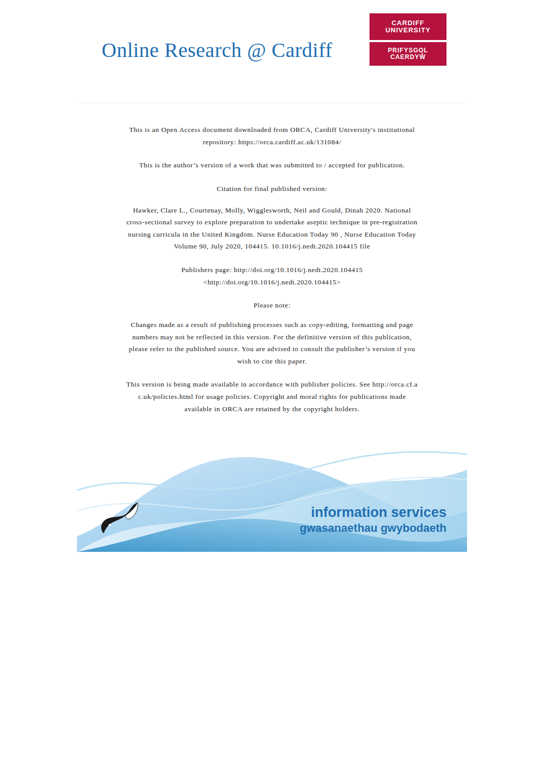Online Research @ Cardiff
CARDIFF UNIVERSITY
PRIFYSGOL CAERDYŴ
This is an Open Access document downloaded from ORCA, Cardiff University's institutional repository: https://orca.cardiff.ac.uk/131084/
This is the author’s version of a work that was submitted to / accepted for publication.
Citation for final published version:
Hawker, Clare L., Courtenay, Molly, Wigglesworth, Neil and Gould, Dinah 2020. National cross-sectional survey to explore preparation to undertake aseptic technique in pre-registration nursing curricula in the United Kingdom. Nurse Education Today 90 , Nurse Education Today Volume 90, July 2020, 104415. 10.1016/j.nedt.2020.104415 file
Publishers page: http://doi.org/10.1016/j.nedt.2020.104415
<http://doi.org/10.1016/j.nedt.2020.104415>
Please note:
Changes made as a result of publishing processes such as copy-editing, formatting and page numbers may not be reflected in this version. For the definitive version of this publication, please refer to the published source. You are advised to consult the publisher’s version if you wish to cite this paper.
This version is being made available in accordance with publisher policies. See http://orca.cf.ac.uk/policies.html for usage policies. Copyright and moral rights for publications made available in ORCA are retained by the copyright holders.
information services
gwasanaethau gwybodaeth